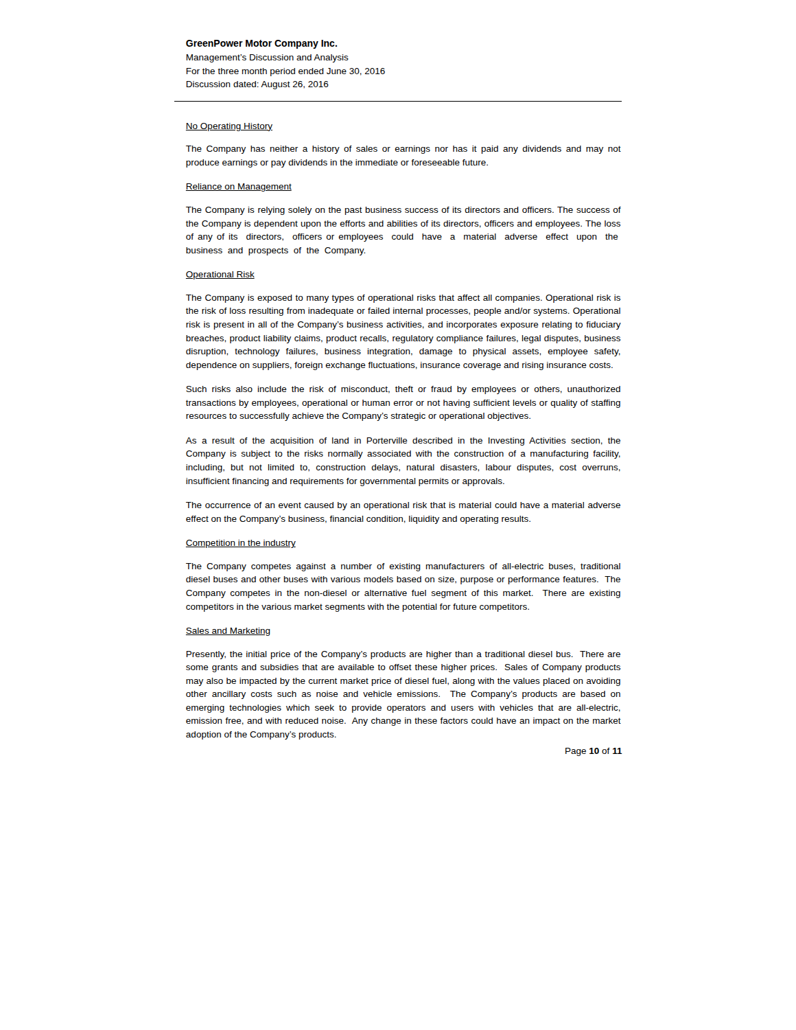GreenPower Motor Company Inc.
Management’s Discussion and Analysis
For the three month period ended June 30, 2016
Discussion dated: August 26, 2016
No Operating History
The Company has neither a history of sales or earnings nor has it paid any dividends and may not produce earnings or pay dividends in the immediate or foreseeable future.
Reliance on Management
The Company is relying solely on the past business success of its directors and officers. The success of the Company is dependent upon the efforts and abilities of its directors, officers and employees. The loss of any of its directors, officers or employees could have a material adverse effect upon the business and prospects of the Company.
Operational Risk
The Company is exposed to many types of operational risks that affect all companies. Operational risk is the risk of loss resulting from inadequate or failed internal processes, people and/or systems. Operational risk is present in all of the Company’s business activities, and incorporates exposure relating to fiduciary breaches, product liability claims, product recalls, regulatory compliance failures, legal disputes, business disruption, technology failures, business integration, damage to physical assets, employee safety, dependence on suppliers, foreign exchange fluctuations, insurance coverage and rising insurance costs.
Such risks also include the risk of misconduct, theft or fraud by employees or others, unauthorized transactions by employees, operational or human error or not having sufficient levels or quality of staffing resources to successfully achieve the Company’s strategic or operational objectives.
As a result of the acquisition of land in Porterville described in the Investing Activities section, the Company is subject to the risks normally associated with the construction of a manufacturing facility, including, but not limited to, construction delays, natural disasters, labour disputes, cost overruns, insufficient financing and requirements for governmental permits or approvals.
The occurrence of an event caused by an operational risk that is material could have a material adverse effect on the Company’s business, financial condition, liquidity and operating results.
Competition in the industry
The Company competes against a number of existing manufacturers of all-electric buses, traditional diesel buses and other buses with various models based on size, purpose or performance features. The Company competes in the non-diesel or alternative fuel segment of this market. There are existing competitors in the various market segments with the potential for future competitors.
Sales and Marketing
Presently, the initial price of the Company’s products are higher than a traditional diesel bus. There are some grants and subsidies that are available to offset these higher prices. Sales of Company products may also be impacted by the current market price of diesel fuel, along with the values placed on avoiding other ancillary costs such as noise and vehicle emissions. The Company’s products are based on emerging technologies which seek to provide operators and users with vehicles that are all-electric, emission free, and with reduced noise. Any change in these factors could have an impact on the market adoption of the Company’s products.
Page 10 of 11